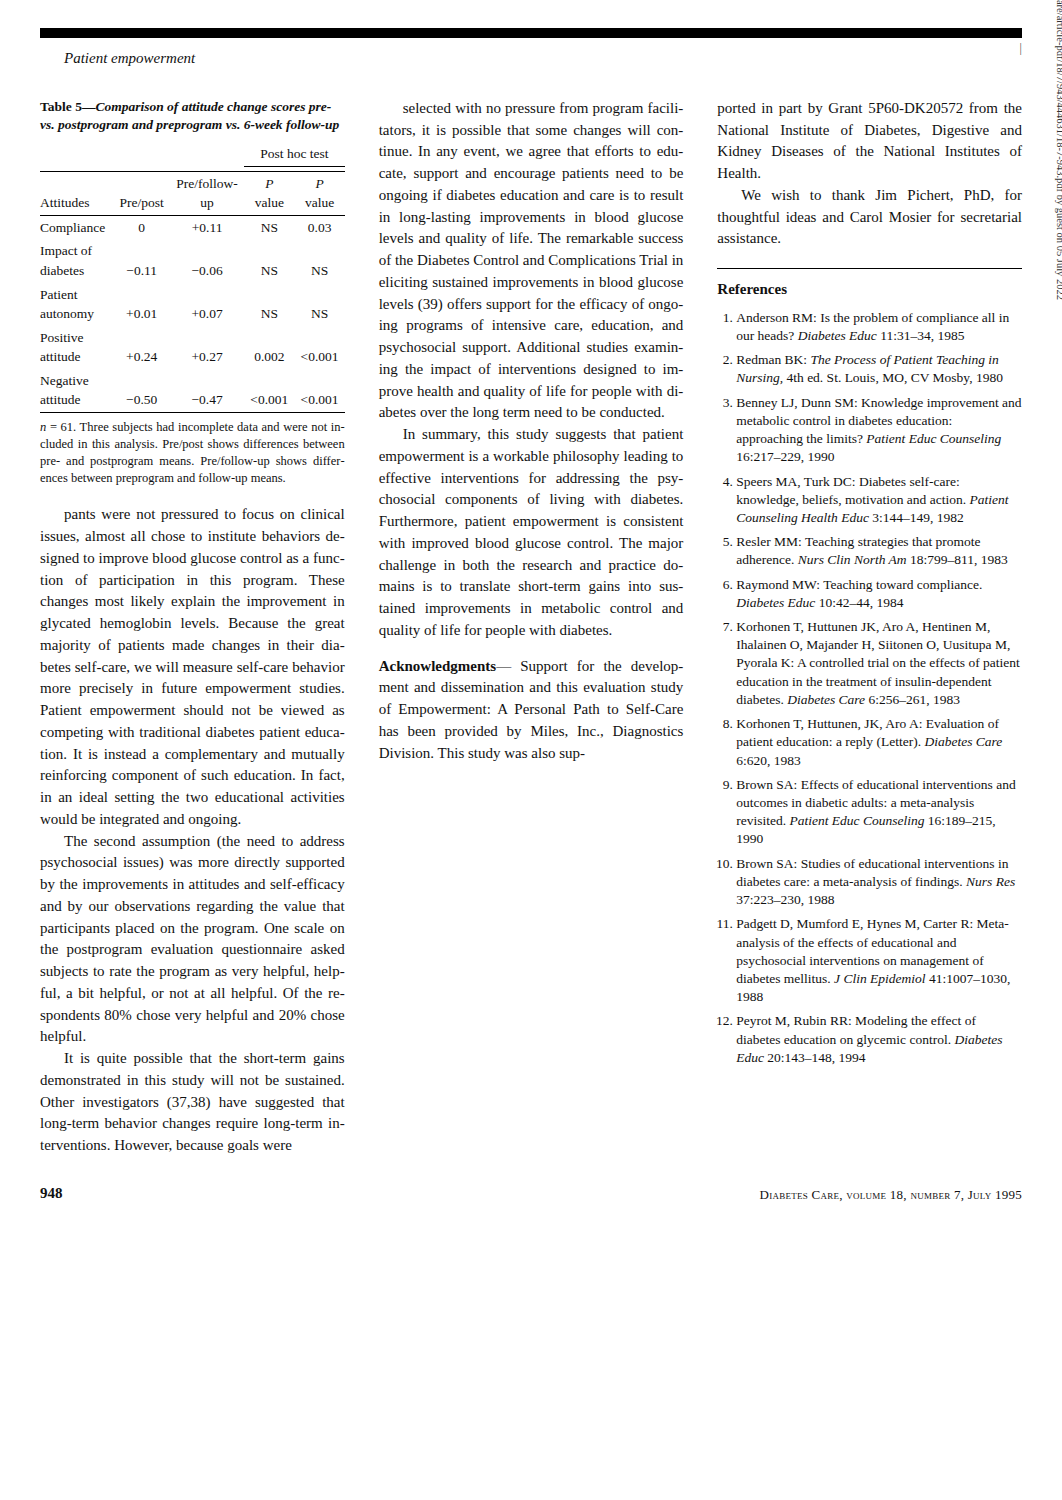|
Patient empowerment
Table 5— Comparison of attitude change scores pre- vs. postprogram and preprogram vs. 6-week follow-up
| | | | Post hoc test |
| --- | --- | --- | --- |
| Attitudes | Pre/post | Pre/follow-up | P value | P value |
| Compliance | 0 | +0.11 | NS | 0.03 |
| Impact of diabetes | −0.11 | −0.06 | NS | NS |
| Patient autonomy | +0.01 | +0.07 | NS | NS |
| Positive attitude | +0.24 | +0.27 | 0.002 | <0.001 |
| Negative attitude | −0.50 | −0.47 | <0.001 | <0.001 |
n = 61. Three subjects had incomplete data and were not included in this analysis. Pre/post shows differences between pre- and postprogram means. Pre/follow-up shows differences between preprogram and follow-up means.
pants were not pressured to focus on clinical issues, almost all chose to institute behaviors designed to improve blood glucose control as a function of participation in this program. These changes most likely explain the improvement in glycated hemoglobin levels. Because the great majority of patients made changes in their diabetes self-care, we will measure self-care behavior more precisely in future empowerment studies. Patient empowerment should not be viewed as competing with traditional diabetes patient education. It is instead a complementary and mutually reinforcing component of such education. In fact, in an ideal setting the two educational activities would be integrated and ongoing.
The second assumption (the need to address psychosocial issues) was more directly supported by the improvements in attitudes and self-efficacy and by our observations regarding the value that participants placed on the program. One scale on the postprogram evaluation questionnaire asked subjects to rate the program as very helpful, helpful, a bit helpful, or not at all helpful. Of the respondents 80% chose very helpful and 20% chose helpful.
It is quite possible that the short-term gains demonstrated in this study will not be sustained. Other investigators (37,38) have suggested that long-term behavior changes require long-term interventions. However, because goals were
selected with no pressure from program facilitators, it is possible that some changes will continue. In any event, we agree that efforts to educate, support and encourage patients need to be ongoing if diabetes education and care is to result in long-lasting improvements in blood glucose levels and quality of life. The remarkable success of the Diabetes Control and Complications Trial in eliciting sustained improvements in blood glucose levels (39) offers support for the efficacy of ongoing programs of intensive care, education, and psychosocial support. Additional studies examining the impact of interventions designed to improve health and quality of life for people with diabetes over the long term need to be conducted.
In summary, this study suggests that patient empowerment is a workable philosophy leading to effective interventions for addressing the psychosocial components of living with diabetes. Furthermore, patient empowerment is consistent with improved blood glucose control. The major challenge in both the research and practice domains is to translate short-term gains into sustained improvements in metabolic control and quality of life for people with diabetes.
Acknowledgments— Support for the development and dissemination and this evaluation study of Empowerment: A Personal Path to Self-Care has been provided by Miles, Inc., Diagnostics Division. This study was also sup-
ported in part by Grant 5P60-DK20572 from the National Institute of Diabetes, Digestive and Kidney Diseases of the National Institutes of Health.
We wish to thank Jim Pichert, PhD, for thoughtful ideas and Carol Mosier for secretarial assistance.
References
Anderson RM: Is the problem of compliance all in our heads? Diabetes Educ 11:31–34, 1985
Redman BK: The Process of Patient Teaching in Nursing, 4th ed. St. Louis, MO, CV Mosby, 1980
Benney LJ, Dunn SM: Knowledge improvement and metabolic control in diabetes education: approaching the limits? Patient Educ Counseling 16:217–229, 1990
Speers MA, Turk DC: Diabetes self-care: knowledge, beliefs, motivation and action. Patient Counseling Health Educ 3:144–149, 1982
Resler MM: Teaching strategies that promote adherence. Nurs Clin North Am 18:799–811, 1983
Raymond MW: Teaching toward compliance. Diabetes Educ 10:42–44, 1984
Korhonen T, Huttunen JK, Aro A, Hentinen M, Ihalainen O, Majander H, Siitonen O, Uusitupa M, Pyorala K: A controlled trial on the effects of patient education in the treatment of insulin-dependent diabetes. Diabetes Care 6:256–261, 1983
Korhonen T, Huttunen, JK, Aro A: Evaluation of patient education: a reply (Letter). Diabetes Care 6:620, 1983
Brown SA: Effects of educational interventions and outcomes in diabetic adults: a meta-analysis revisited. Patient Educ Counseling 16:189–215, 1990
Brown SA: Studies of educational interventions in diabetes care: a meta-analysis of findings. Nurs Res 37:223–230, 1988
Padgett D, Mumford E, Hynes M, Carter R: Meta-analysis of the effects of educational and psychosocial interventions on management of diabetes mellitus. J Clin Epidemiol 41:1007–1030, 1988
Peyrot M, Rubin RR: Modeling the effect of diabetes education on glycemic control. Diabetes Educ 20:143–148, 1994
948
Diabetes Care, volume 18, number 7, July 1995
Downloaded from http://diabetesjournals.org/care/article-pdf/18/7/943/444631/18-7-943.pdf by guest on 05 July 2022